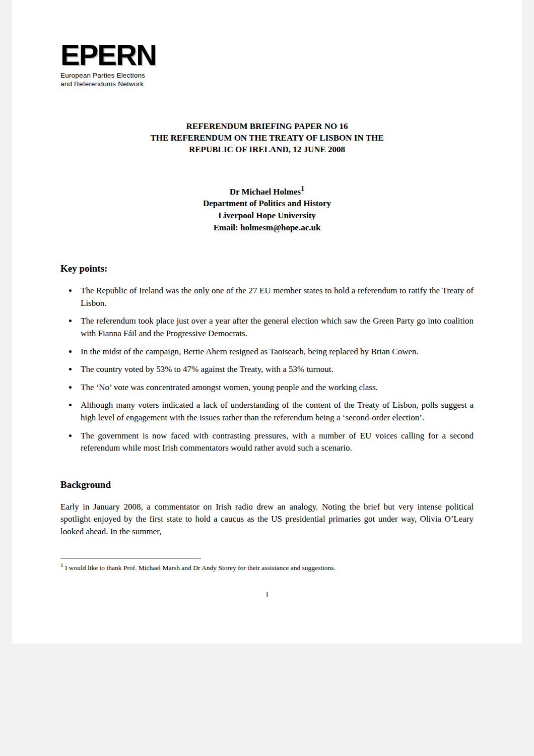EPERN
European Parties Elections
and Referendums Network
Referendum Briefing Paper No 16
The Referendum on the Treaty of Lisbon in the
Republic of Ireland, 12 June 2008
Dr Michael Holmes1
Department of Politics and History
Liverpool Hope University
Email: holmesm@hope.ac.uk
Key points:
The Republic of Ireland was the only one of the 27 EU member states to hold a referendum to ratify the Treaty of Lisbon.
The referendum took place just over a year after the general election which saw the Green Party go into coalition with Fianna Fáil and the Progressive Democrats.
In the midst of the campaign, Bertie Ahern resigned as Taoiseach, being replaced by Brian Cowen.
The country voted by 53% to 47% against the Treaty, with a 53% turnout.
The ‘No’ vote was concentrated amongst women, young people and the working class.
Although many voters indicated a lack of understanding of the content of the Treaty of Lisbon, polls suggest a high level of engagement with the issues rather than the referendum being a ‘second-order election’.
The government is now faced with contrasting pressures, with a number of EU voices calling for a second referendum while most Irish commentators would rather avoid such a scenario.
Background
Early in January 2008, a commentator on Irish radio drew an analogy. Noting the brief but very intense political spotlight enjoyed by the first state to hold a caucus as the US presidential primaries got under way, Olivia O’Leary looked ahead. In the summer,
1 I would like to thank Prof. Michael Marsh and Dr Andy Storey for their assistance and suggestions.
1